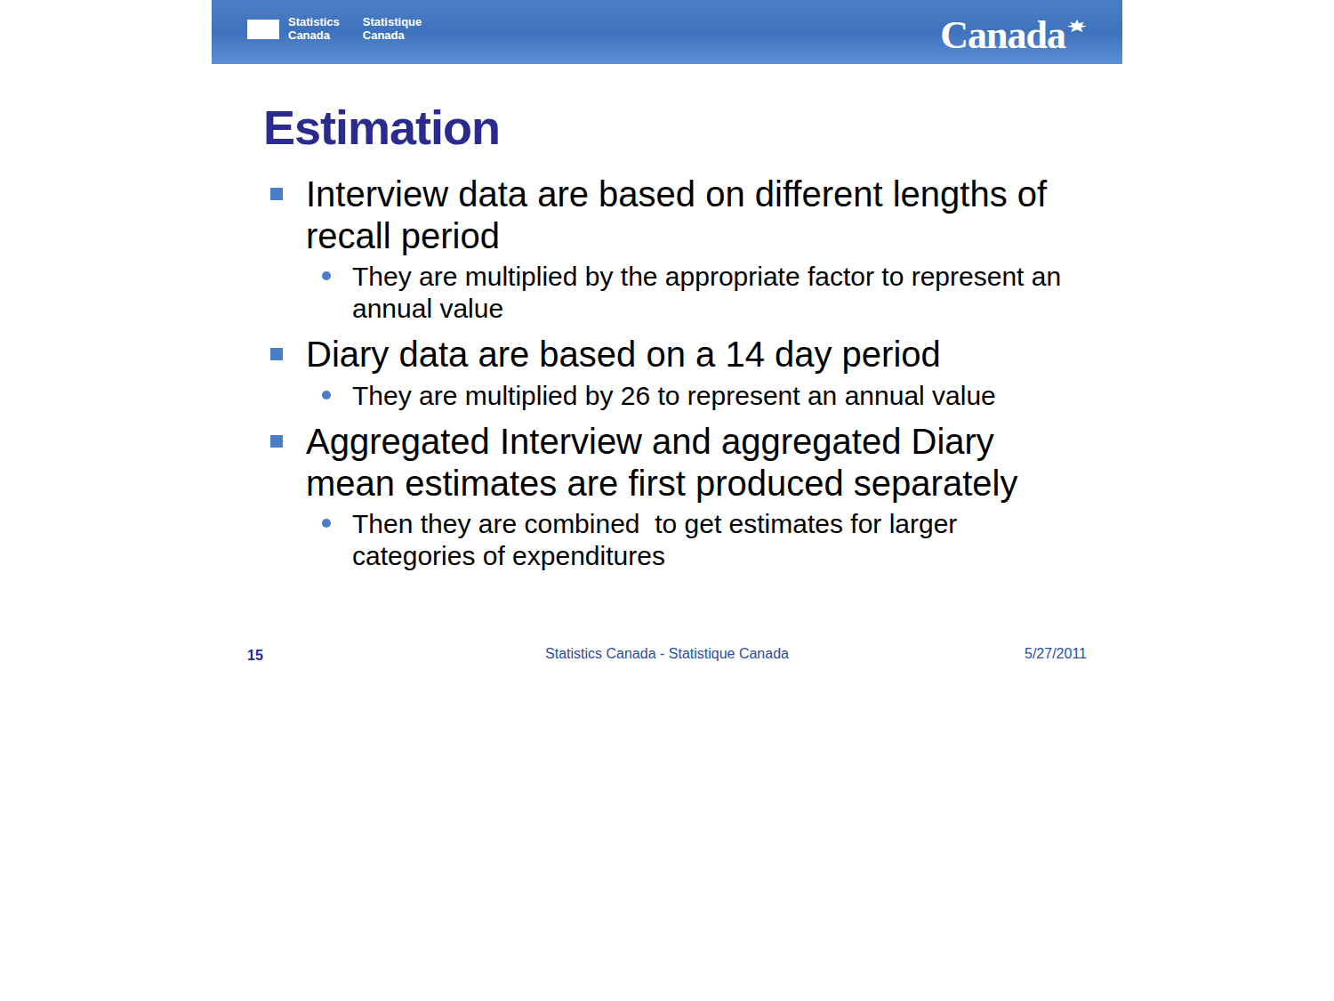Statistics Canada
Statistique Canada
Canada
Estimation
Interview data are based on different lengths of recall period
They are multiplied by the appropriate factor to represent an annual value
Diary data are based on a 14 day period
They are multiplied by 26 to represent an annual value
Aggregated Interview and aggregated Diary mean estimates are first produced separately
Then they are combined to get estimates for larger categories of expenditures
15
Statistics Canada - Statistique Canada
5/27/2011